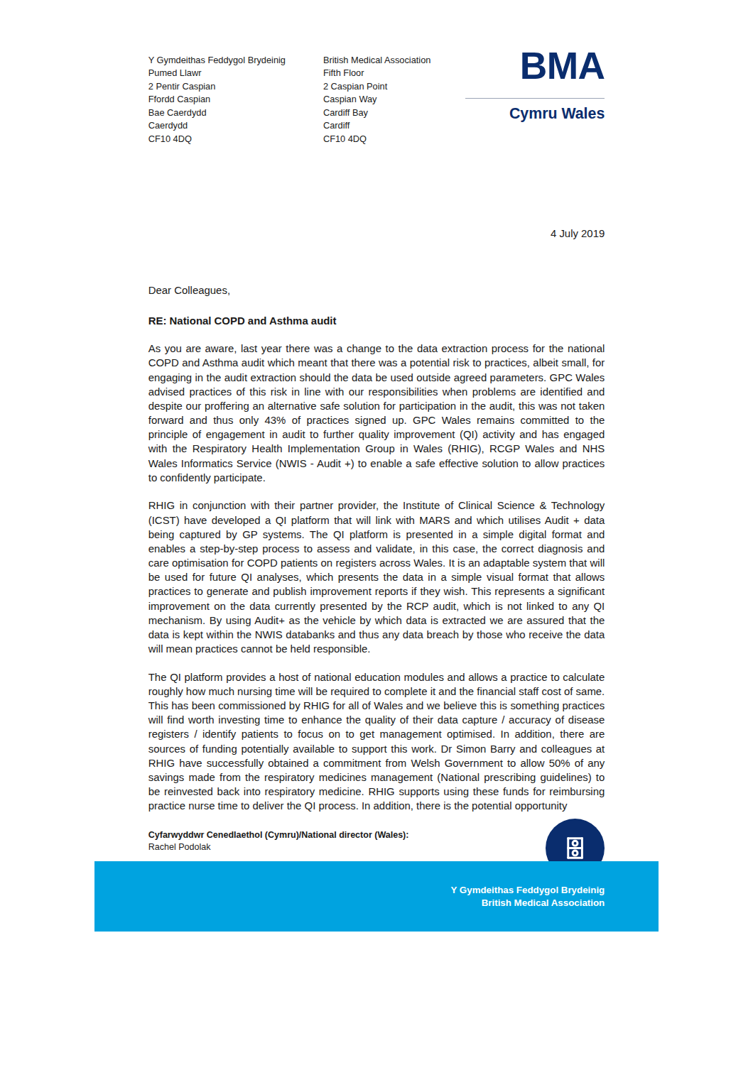Y Gymdeithas Feddygol Brydeinig
Pumed Llawr
2 Pentir Caspian
Ffordd Caspian
Bae Caerdydd
Caerdydd
CF10 4DQ
British Medical Association
Fifth Floor
2 Caspian Point
Caspian Way
Cardiff Bay
Cardiff
CF10 4DQ
BMA
Cymru Wales
4 July 2019
Dear Colleagues,
RE: National COPD and Asthma audit
As you are aware, last year there was a change to the data extraction process for the national COPD and Asthma audit which meant that there was a potential risk to practices, albeit small, for engaging in the audit extraction should the data be used outside agreed parameters. GPC Wales advised practices of this risk in line with our responsibilities when problems are identified and despite our proffering an alternative safe solution for participation in the audit, this was not taken forward and thus only 43% of practices signed up. GPC Wales remains committed to the principle of engagement in audit to further quality improvement (QI) activity and has engaged with the Respiratory Health Implementation Group in Wales (RHIG), RCGP Wales and NHS Wales Informatics Service (NWIS - Audit +) to enable a safe effective solution to allow practices to confidently participate.
RHIG in conjunction with their partner provider, the Institute of Clinical Science & Technology (ICST) have developed a QI platform that will link with MARS and which utilises Audit + data being captured by GP systems. The QI platform is presented in a simple digital format and enables a step-by-step process to assess and validate, in this case, the correct diagnosis and care optimisation for COPD patients on registers across Wales. It is an adaptable system that will be used for future QI analyses, which presents the data in a simple visual format that allows practices to generate and publish improvement reports if they wish. This represents a significant improvement on the data currently presented by the RCP audit, which is not linked to any QI mechanism. By using Audit+ as the vehicle by which data is extracted we are assured that the data is kept within the NWIS databanks and thus any data breach by those who receive the data will mean practices cannot be held responsible.
The QI platform provides a host of national education modules and allows a practice to calculate roughly how much nursing time will be required to complete it and the financial staff cost of same. This has been commissioned by RHIG for all of Wales and we believe this is something practices will find worth investing time to enhance the quality of their data capture / accuracy of disease registers / identify patients to focus on to get management optimised. In addition, there are sources of funding potentially available to support this work. Dr Simon Barry and colleagues at RHIG have successfully obtained a commitment from Welsh Government to allow 50% of any savings made from the respiratory medicines management (National prescribing guidelines) to be reinvested back into respiratory medicine. RHIG supports using these funds for reimbursing practice nurse time to deliver the QI process. In addition, there is the potential opportunity
Cyfarwyddwr Cenedlaethol (Cymru)/National director (Wales):
Rachel Podolak
Cofrestrwyd yn Gwmni Cyfyngedig trwy Warant. Rhif Cofrestredig: 8848 Lloegr
Swyddfa gofrestredig: BMA House, Tavistock Square, Llundain, WC1H 9JP.
Rhestrwyd yn Undeb Llafur o dan Ddeddf Undebau Llafur a Chysylltiadau Llafur 1974.
Registered as a Company limited by Guarantee. Registered No. 8848 England.
Registered office: BMA House, Tavistock Square, London, WC1H 9JP.
Listed as a Trade Union under the Trade Union and Labour Relations Act 1974.
Y Gymdeithas Feddygol Brydeinig
British Medical Association